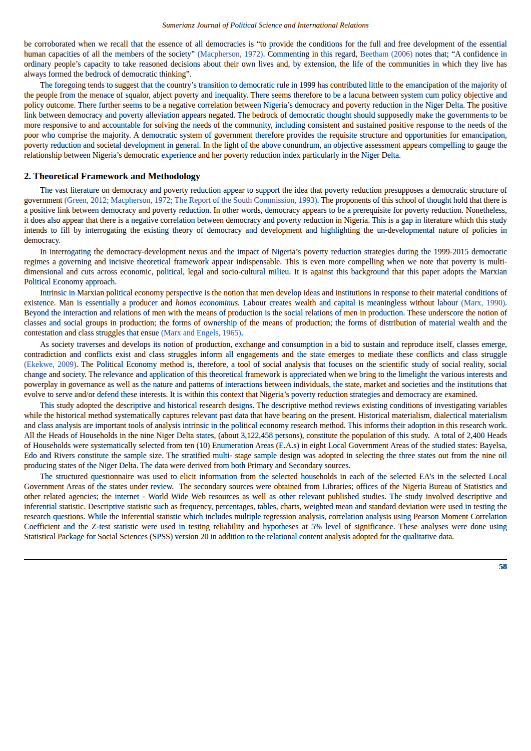Sumerianz Journal of Political Science and International Relations
be corroborated when we recall that the essence of all democracies is “to provide the conditions for the full and free development of the essential human capacities of all the members of the society” (Macpherson, 1972). Commenting in this regard, Beetham (2006) notes that; “A confidence in ordinary people’s capacity to take reasoned decisions about their own lives and, by extension, the life of the communities in which they live has always formed the bedrock of democratic thinking”.
The foregoing tends to suggest that the country’s transition to democratic rule in 1999 has contributed little to the emancipation of the majority of the people from the menace of squalor, abject poverty and inequality. There seems therefore to be a lacuna between system cum policy objective and policy outcome. There further seems to be a negative correlation between Nigeria’s democracy and poverty reduction in the Niger Delta. The positive link between democracy and poverty alleviation appears negated. The bedrock of democratic thought should supposedly make the governments to be more responsive to and accountable for solving the needs of the community, including consistent and sustained positive response to the needs of the poor who comprise the majority. A democratic system of government therefore provides the requisite structure and opportunities for emancipation, poverty reduction and societal development in general. In the light of the above conundrum, an objective assessment appears compelling to gauge the relationship between Nigeria’s democratic experience and her poverty reduction index particularly in the Niger Delta.
2. Theoretical Framework and Methodology
The vast literature on democracy and poverty reduction appear to support the idea that poverty reduction presupposes a democratic structure of government (Green, 2012; Macpherson, 1972; The Report of the South Commission, 1993). The proponents of this school of thought hold that there is a positive link between democracy and poverty reduction. In other words, democracy appears to be a prerequisite for poverty reduction. Nonetheless, it does also appear that there is a negative correlation between democracy and poverty reduction in Nigeria. This is a gap in literature which this study intends to fill by interrogating the existing theory of democracy and development and highlighting the un-developmental nature of policies in democracy.
In interrogating the democracy-development nexus and the impact of Nigeria’s poverty reduction strategies during the 1999-2015 democratic regimes a governing and incisive theoretical framework appear indispensable. This is even more compelling when we note that poverty is multi-dimensional and cuts across economic, political, legal and socio-cultural milieu. It is against this background that this paper adopts the Marxian Political Economy approach.
Intrinsic in Marxian political economy perspective is the notion that men develop ideas and institutions in response to their material conditions of existence. Man is essentially a producer and homos econominus. Labour creates wealth and capital is meaningless without labour (Marx, 1990). Beyond the interaction and relations of men with the means of production is the social relations of men in production. These underscore the notion of classes and social groups in production; the forms of ownership of the means of production; the forms of distribution of material wealth and the contestation and class struggles that ensue (Marx and Engels, 1965).
As society traverses and develops its notion of production, exchange and consumption in a bid to sustain and reproduce itself, classes emerge, contradiction and conflicts exist and class struggles inform all engagements and the state emerges to mediate these conflicts and class struggle (Ekekwe, 2009). The Political Economy method is, therefore, a tool of social analysis that focuses on the scientific study of social reality, social change and society. The relevance and application of this theoretical framework is appreciated when we bring to the limelight the various interests and powerplay in governance as well as the nature and patterns of interactions between individuals, the state, market and societies and the institutions that evolve to serve and/or defend these interests. It is within this context that Nigeria’s poverty reduction strategies and democracy are examined.
This study adopted the descriptive and historical research designs. The descriptive method reviews existing conditions of investigating variables while the historical method systematically captures relevant past data that have bearing on the present. Historical materialism, dialectical materialism and class analysis are important tools of analysis intrinsic in the political economy research method. This informs their adoption in this research work. All the Heads of Households in the nine Niger Delta states, (about 3,122,458 persons), constitute the population of this study. A total of 2,400 Heads of Households were systematically selected from ten (10) Enumeration Areas (E.A.s) in eight Local Government Areas of the studied states: Bayelsa, Edo and Rivers constitute the sample size. The stratified multi- stage sample design was adopted in selecting the three states out from the nine oil producing states of the Niger Delta. The data were derived from both Primary and Secondary sources.
The structured questionnaire was used to elicit information from the selected households in each of the selected EA’s in the selected Local Government Areas of the states under review. The secondary sources were obtained from Libraries; offices of the Nigeria Bureau of Statistics and other related agencies; the internet - World Wide Web resources as well as other relevant published studies. The study involved descriptive and inferential statistic. Descriptive statistic such as frequency, percentages, tables, charts, weighted mean and standard deviation were used in testing the research questions. While the inferential statistic which includes multiple regression analysis, correlation analysis using Pearson Moment Correlation Coefficient and the Z-test statistic were used in testing reliability and hypotheses at 5% level of significance. These analyses were done using Statistical Package for Social Sciences (SPSS) version 20 in addition to the relational content analysis adopted for the qualitative data.
58